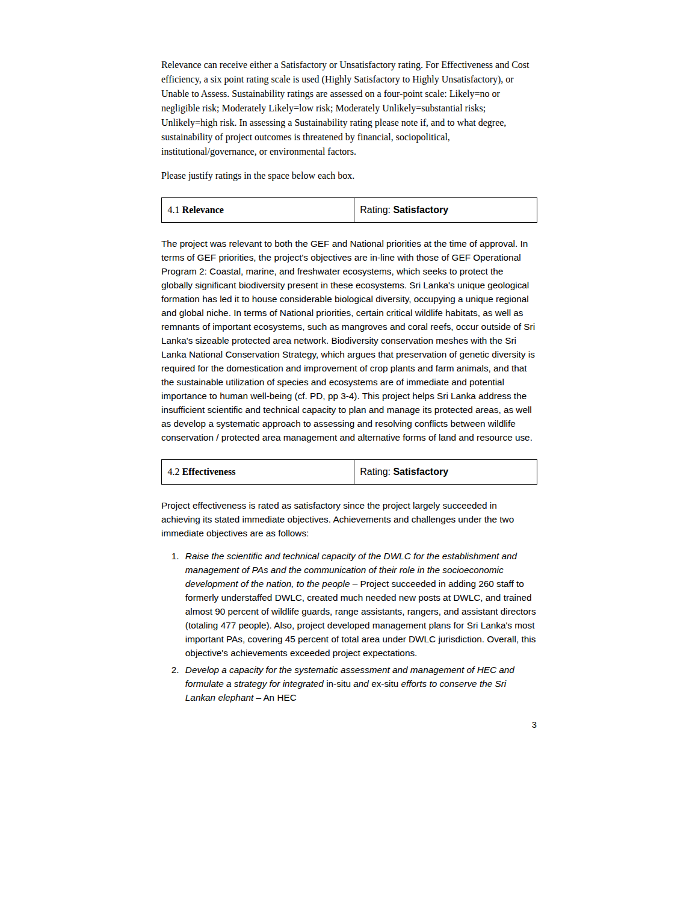Relevance can receive either a Satisfactory or Unsatisfactory rating. For Effectiveness and Cost efficiency, a six point rating scale is used (Highly Satisfactory to Highly Unsatisfactory), or Unable to Assess. Sustainability ratings are assessed on a four-point scale: Likely=no or negligible risk; Moderately Likely=low risk; Moderately Unlikely=substantial risks; Unlikely=high risk. In assessing a Sustainability rating please note if, and to what degree, sustainability of project outcomes is threatened by financial, sociopolitical, institutional/governance, or environmental factors.
Please justify ratings in the space below each box.
4.1 Relevance
Rating: Satisfactory
The project was relevant to both the GEF and National priorities at the time of approval. In terms of GEF priorities, the project's objectives are in-line with those of GEF Operational Program 2: Coastal, marine, and freshwater ecosystems, which seeks to protect the globally significant biodiversity present in these ecosystems. Sri Lanka's unique geological formation has led it to house considerable biological diversity, occupying a unique regional and global niche. In terms of National priorities, certain critical wildlife habitats, as well as remnants of important ecosystems, such as mangroves and coral reefs, occur outside of Sri Lanka's sizeable protected area network. Biodiversity conservation meshes with the Sri Lanka National Conservation Strategy, which argues that preservation of genetic diversity is required for the domestication and improvement of crop plants and farm animals, and that the sustainable utilization of species and ecosystems are of immediate and potential importance to human well-being (cf. PD, pp 3-4). This project helps Sri Lanka address the insufficient scientific and technical capacity to plan and manage its protected areas, as well as develop a systematic approach to assessing and resolving conflicts between wildlife conservation / protected area management and alternative forms of land and resource use.
4.2 Effectiveness
Rating: Satisfactory
Project effectiveness is rated as satisfactory since the project largely succeeded in achieving its stated immediate objectives. Achievements and challenges under the two immediate objectives are as follows:
Raise the scientific and technical capacity of the DWLC for the establishment and management of PAs and the communication of their role in the socioeconomic development of the nation, to the people – Project succeeded in adding 260 staff to formerly understaffed DWLC, created much needed new posts at DWLC, and trained almost 90 percent of wildlife guards, range assistants, rangers, and assistant directors (totaling 477 people). Also, project developed management plans for Sri Lanka's most important PAs, covering 45 percent of total area under DWLC jurisdiction. Overall, this objective's achievements exceeded project expectations.
Develop a capacity for the systematic assessment and management of HEC and formulate a strategy for integrated in-situ and ex-situ efforts to conserve the Sri Lankan elephant – An HEC
3